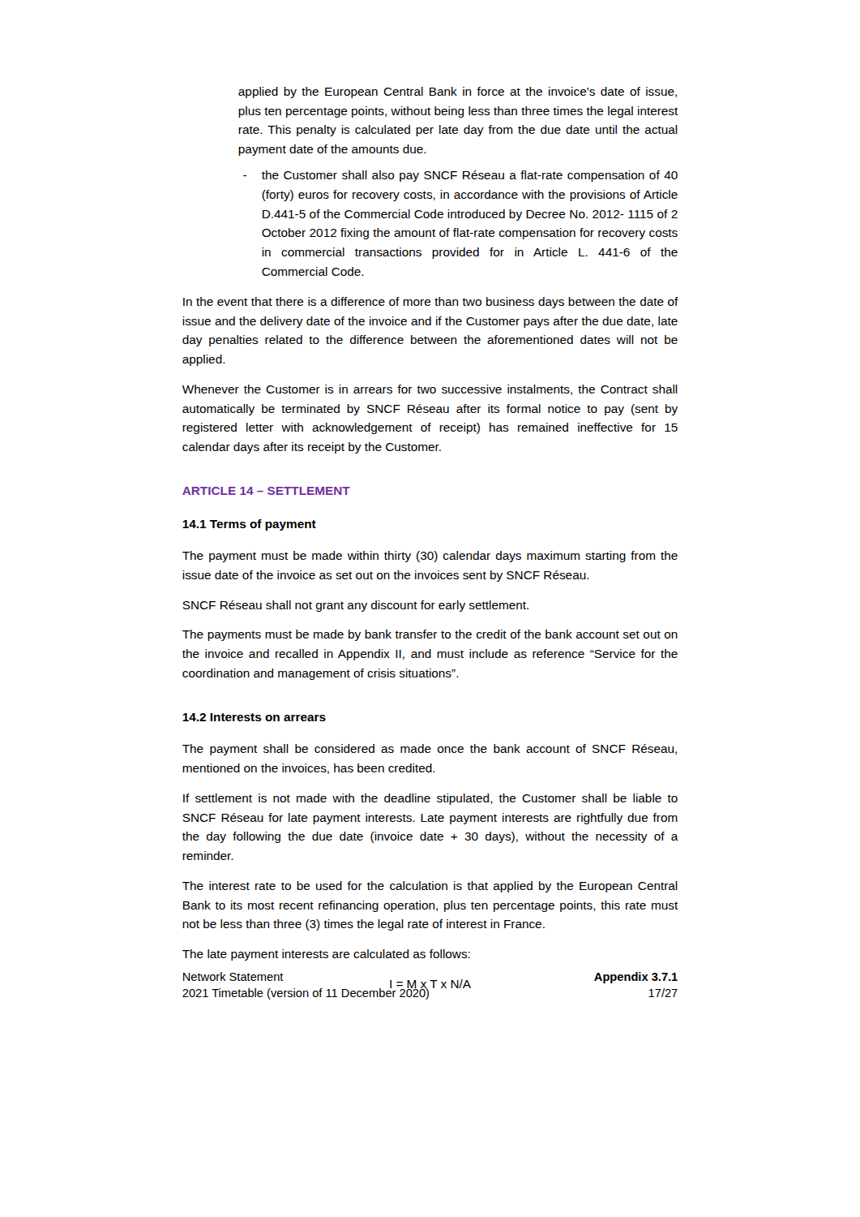applied by the European Central Bank in force at the invoice's date of issue, plus ten percentage points, without being less than three times the legal interest rate. This penalty is calculated per late day from the due date until the actual payment date of the amounts due.
the Customer shall also pay SNCF Réseau a flat-rate compensation of 40 (forty) euros for recovery costs, in accordance with the provisions of Article D.441-5 of the Commercial Code introduced by Decree No. 2012- 1115 of 2 October 2012 fixing the amount of flat-rate compensation for recovery costs in commercial transactions provided for in Article L. 441-6 of the Commercial Code.
In the event that there is a difference of more than two business days between the date of issue and the delivery date of the invoice and if the Customer pays after the due date, late day penalties related to the difference between the aforementioned dates will not be applied.
Whenever the Customer is in arrears for two successive instalments, the Contract shall automatically be terminated by SNCF Réseau after its formal notice to pay (sent by registered letter with acknowledgement of receipt) has remained ineffective for 15 calendar days after its receipt by the Customer.
ARTICLE 14 – SETTLEMENT
14.1 Terms of payment
The payment must be made within thirty (30) calendar days maximum starting from the issue date of the invoice as set out on the invoices sent by SNCF Réseau.
SNCF Réseau shall not grant any discount for early settlement.
The payments must be made by bank transfer to the credit of the bank account set out on the invoice and recalled in Appendix II, and must include as reference “Service for the coordination and management of crisis situations”.
14.2 Interests on arrears
The payment shall be considered as made once the bank account of SNCF Réseau, mentioned on the invoices, has been credited.
If settlement is not made with the deadline stipulated, the Customer shall be liable to SNCF Réseau for late payment interests. Late payment interests are rightfully due from the day following the due date (invoice date + 30 days), without the necessity of a reminder.
The interest rate to be used for the calculation is that applied by the European Central Bank to its most recent refinancing operation, plus ten percentage points, this rate must not be less than three (3) times the legal rate of interest in France.
The late payment interests are calculated as follows:
I = M x T x N/A
| Network Statement 2021 Timetable (version of 11 December 2020) | Appendix 3.7.1 17/27 |